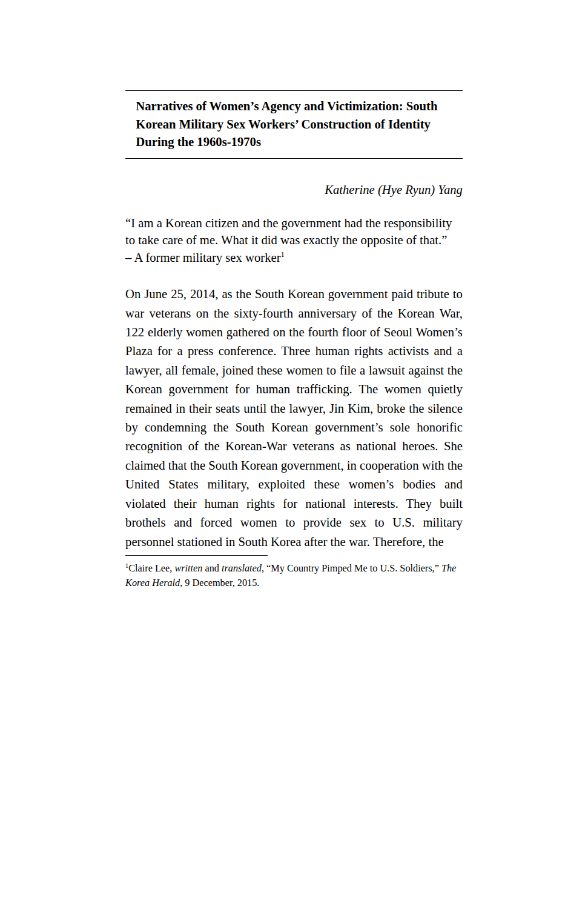Narratives of Women’s Agency and Victimization: South Korean Military Sex Workers’ Construction of Identity During the 1960s-1970s
Katherine (Hye Ryun) Yang
“I am a Korean citizen and the government had the responsibility to take care of me. What it did was exactly the opposite of that.”
– A former military sex worker1
On June 25, 2014, as the South Korean government paid tribute to war veterans on the sixty-fourth anniversary of the Korean War, 122 elderly women gathered on the fourth floor of Seoul Women’s Plaza for a press conference. Three human rights activists and a lawyer, all female, joined these women to file a lawsuit against the Korean government for human trafficking. The women quietly remained in their seats until the lawyer, Jin Kim, broke the silence by condemning the South Korean government’s sole honorific recognition of the Korean-War veterans as national heroes. She claimed that the South Korean government, in cooperation with the United States military, exploited these women’s bodies and violated their human rights for national interests. They built brothels and forced women to provide sex to U.S. military personnel stationed in South Korea after the war. Therefore, the
1Claire Lee, written and translated, “My Country Pimped Me to U.S. Soldiers,” The Korea Herald, 9 December, 2015.